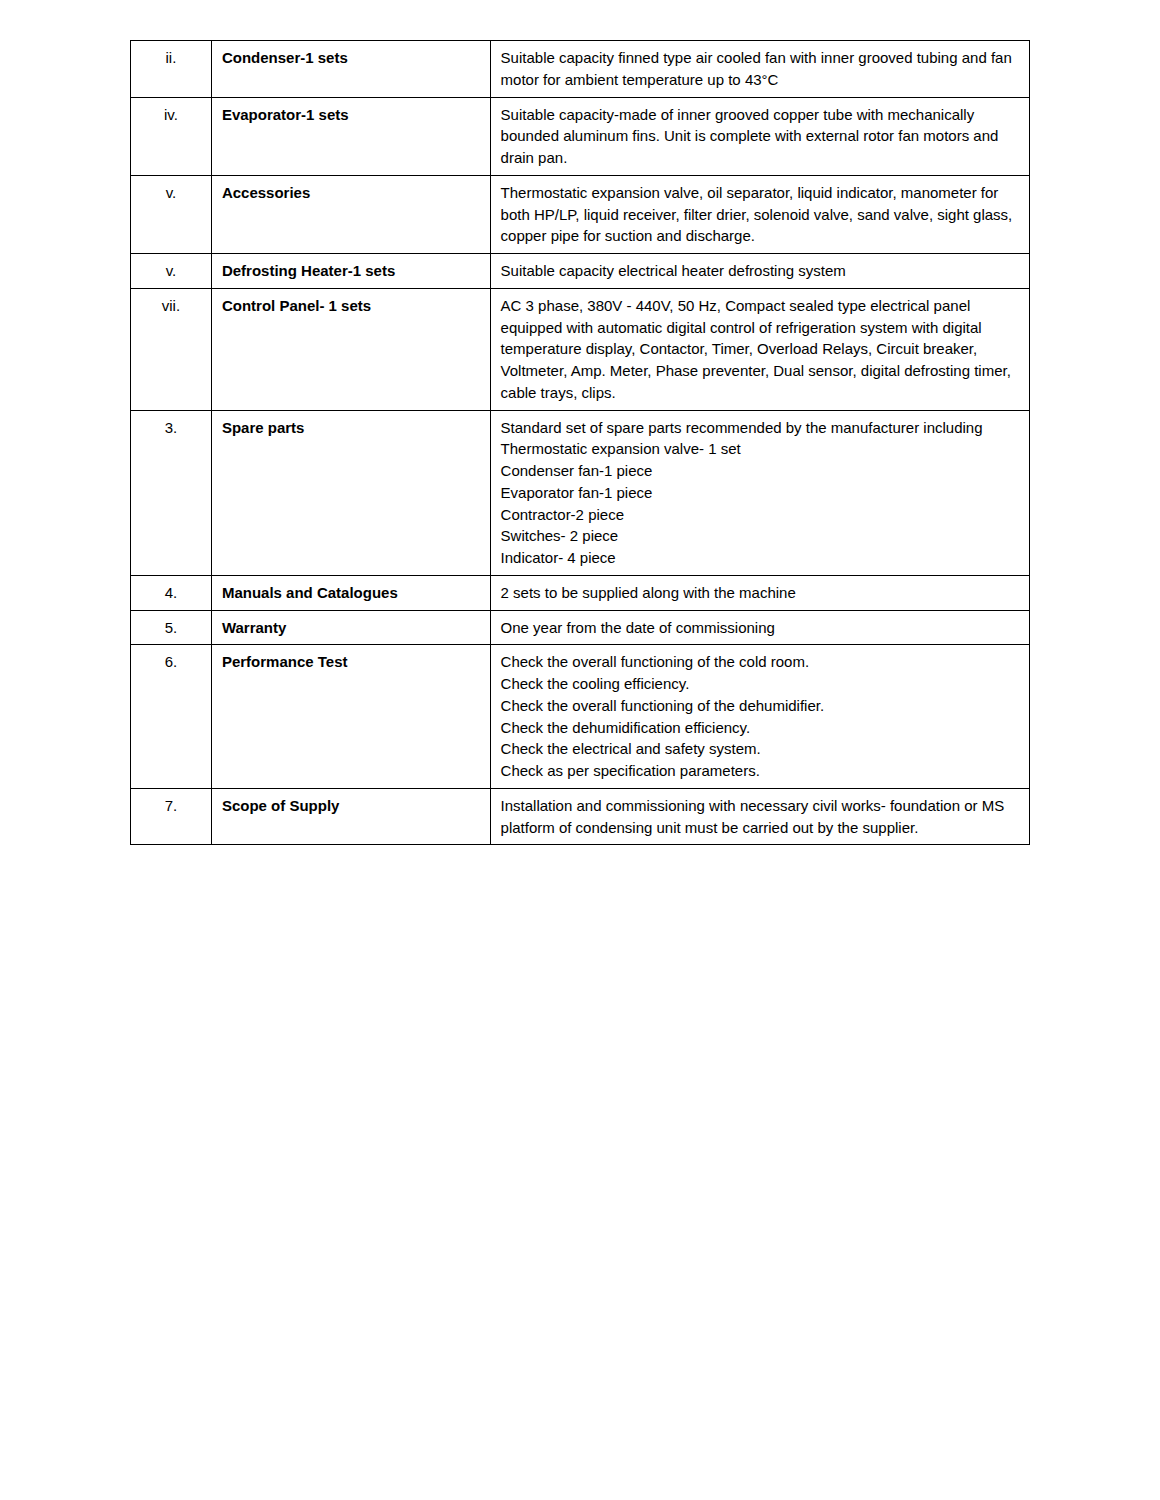| ii. | Condenser-1 sets | Suitable capacity finned type air cooled fan with inner grooved tubing and fan motor for ambient temperature up to 43°C |
| iv. | Evaporator-1 sets | Suitable capacity-made of inner grooved copper tube with mechanically bounded aluminum fins. Unit is complete with external rotor fan motors and drain pan. |
| v. | Accessories | Thermostatic expansion valve, oil separator, liquid indicator, manometer for both HP/LP, liquid receiver, filter drier, solenoid valve, sand valve, sight glass, copper pipe for suction and discharge. |
| v. | Defrosting Heater-1 sets | Suitable capacity electrical heater defrosting system |
| vii. | Control Panel- 1 sets | AC 3 phase, 380V - 440V, 50 Hz, Compact sealed type electrical panel equipped with automatic digital control of refrigeration system with digital temperature display, Contactor, Timer, Overload Relays, Circuit breaker, Voltmeter, Amp. Meter, Phase preventer, Dual sensor, digital defrosting timer, cable trays, clips. |
| 3. | Spare parts | Standard set of spare parts recommended by the manufacturer including Thermostatic expansion valve- 1 set Condenser fan-1 piece Evaporator fan-1 piece Contractor-2 piece Switches- 2 piece Indicator- 4 piece |
| 4. | Manuals and Catalogues | 2 sets to be supplied along with the machine |
| 5. | Warranty | One year from the date of commissioning |
| 6. | Performance Test | Check the overall functioning of the cold room. Check the cooling efficiency. Check the overall functioning of the dehumidifier. Check the dehumidification efficiency. Check the electrical and safety system. Check as per specification parameters. |
| 7. | Scope of Supply | Installation and commissioning with necessary civil works- foundation or MS platform of condensing unit must be carried out by the supplier. |